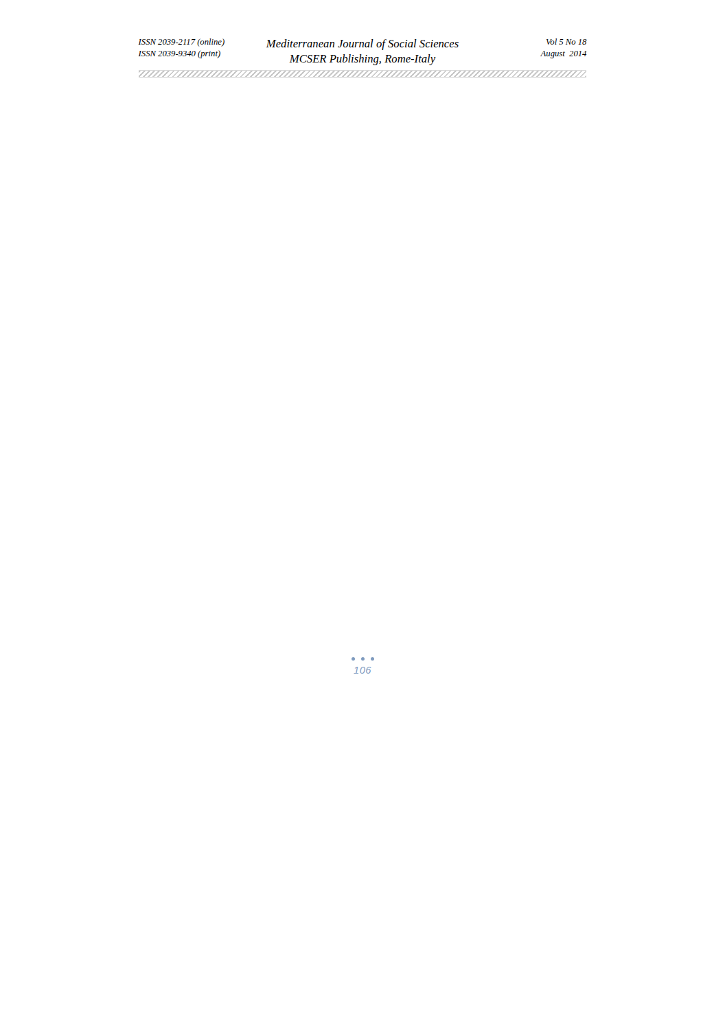| ISSN 2039-2117 (online) ISSN 2039-9340 (print) | Mediterranean Journal of Social Sciences MCSER Publishing, Rome-Italy | Vol 5 No 18 August 2014 |
106